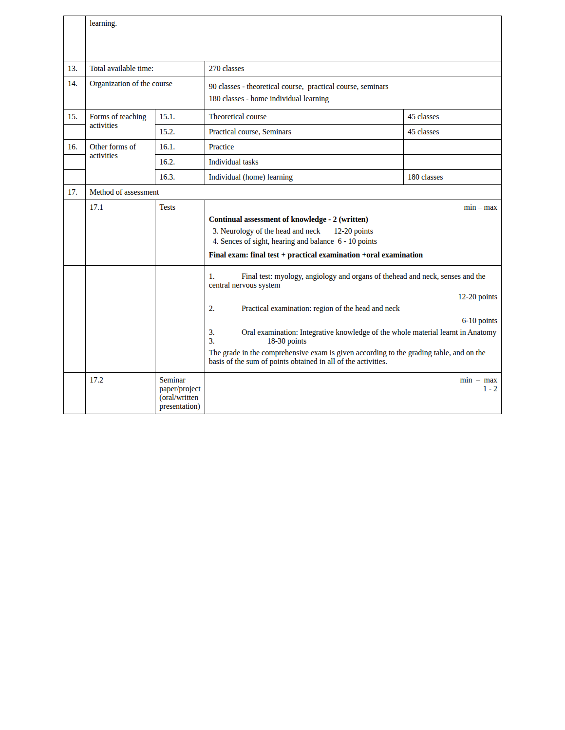| | learning. |
| 13. | Total available time: | 270 classes |
| 14. | Organization of the course | 90 classes - theoretical course, practical course, seminars 180 classes - home individual learning |
| 15. | Forms of teaching activities | 15.1. | Theoretical course | 45 classes |
| | 15.2. | Practical course, Seminars | 45 classes |
| 16. | Other forms of activities | 16.1. | Practice | |
| | 16.2. | Individual tasks | |
| | 16.3. | Individual (home) learning | 180 classes |
| 17. | Method of assessment |
| | 17.1 | Tests | min – max Continual assessment of knowledge - 2 (written) Neurology of the head and neck 12-20 points Sences of sight, hearing and balance 6 - 10 points Final exam: final test + practical examination +oral examination |
| | | | 1. Final test: myology, angiology and organs of thehead and neck, senses and the central nervous system 12-20 points 2. Practical examination: region of the head and neck 6-10 points 3. Oral examination: Integrative knowledge of the whole material learnt in Anatomy 3. 18-30 points The grade in the comprehensive exam is given according to the grading table, and on the basis of the sum of points obtained in all of the activities. |
| | 17.2 | Seminar paper/project (oral/written presentation) | min – max 1 - 2 |